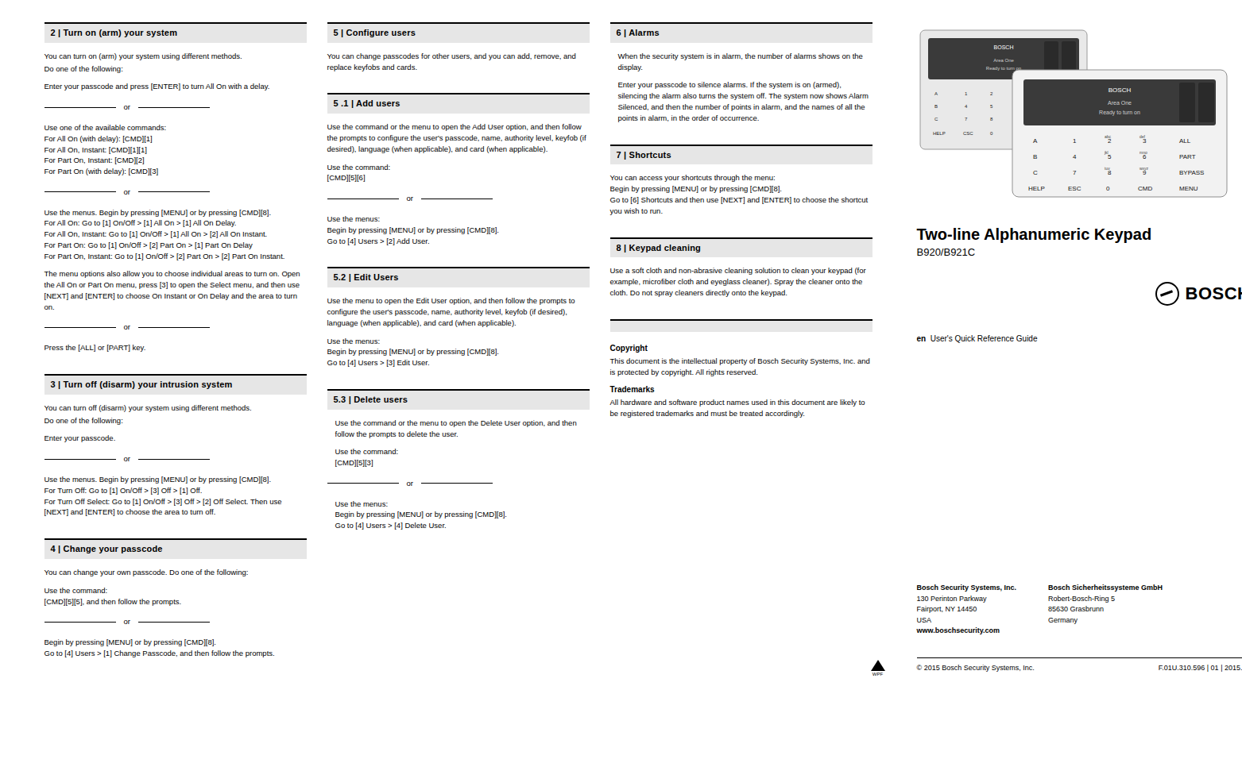2 | Turn on (arm) your system
You can turn on (arm) your system using different methods.
Do one of the following:
Enter your passcode and press [ENTER] to turn All On with a delay.
or
Use one of the available commands:
For All On (with delay): [CMD][1]
For All On, Instant: [CMD][1][1]
For Part On, Instant: [CMD][2]
For Part On (with delay): [CMD][3]
or
Use the menus. Begin by pressing [MENU] or by pressing [CMD][8].
For All On: Go to [1] On/Off > [1] All On > [1] All On Delay.
For All On, Instant: Go to [1] On/Off > [1] All On > [2] All On Instant.
For Part On: Go to [1] On/Off > [2] Part On > [1] Part On Delay
For Part On, Instant: Go to [1] On/Off > [2] Part On > [2] Part On Instant.
The menu options also allow you to choose individual areas to turn on. Open the All On or Part On menu, press [3] to open the Select menu, and then use [NEXT] and [ENTER] to choose On Instant or On Delay and the area to turn on.
or
Press the [ALL] or [PART] key.
3 | Turn off (disarm) your intrusion system
You can turn off (disarm) your system using different methods.
Do one of the following:
Enter your passcode.
or
Use the menus. Begin by pressing [MENU] or by pressing [CMD][8].
For Turn Off: Go to [1] On/Off > [3] Off > [1] Off.
For Turn Off Select: Go to [1] On/Off > [3] Off > [2] Off Select. Then use [NEXT] and [ENTER] to choose the area to turn off.
4 | Change your passcode
You can change your own passcode. Do one of the following:
Use the command:
[CMD][5][5], and then follow the prompts.
or
Begin by pressing [MENU] or by pressing [CMD][8].
Go to [4] Users > [1] Change Passcode, and then follow the prompts.
5 | Configure users
You can change passcodes for other users, and you can add, remove, and replace keyfobs and cards.
5 .1 | Add users
Use the command or the menu to open the Add User option, and then follow the prompts to configure the user's passcode, name, authority level, keyfob (if desired), language (when applicable), and card (when applicable).
Use the command:
[CMD][5][6]
or
Use the menus:
Begin by pressing [MENU] or by pressing [CMD][8].
Go to [4] Users > [2] Add User.
5.2 | Edit Users
Use the menu to open the Edit User option, and then follow the prompts to configure the user's passcode, name, authority level, keyfob (if desired), language (when applicable), and card (when applicable).
Use the menus:
Begin by pressing [MENU] or by pressing [CMD][8].
Go to [4] Users > [3] Edit User.
5.3 | Delete users
Use the command or the menu to open the Delete User option, and then follow the prompts to delete the user.
Use the command:
[CMD][5][3]
or
Use the menus:
Begin by pressing [MENU] or by pressing [CMD][8].
Go to [4] Users > [4] Delete User.
6 | Alarms
When the security system is in alarm, the number of alarms shows on the display.
Enter your passcode to silence alarms. If the system is on (armed), silencing the alarm also turns the system off. The system now shows Alarm Silenced, and then the number of points in alarm, and the names of all the points in alarm, in the order of occurrence.
7 | Shortcuts
You can access your shortcuts through the menu:
Begin by pressing [MENU] or by pressing [CMD][8].
Go to [6] Shortcuts and then use [NEXT] and [ENTER] to choose the shortcut you wish to run.
8 | Keypad cleaning
Use a soft cloth and non-abrasive cleaning solution to clean your keypad (for example, microfiber cloth and eyeglass cleaner). Spray the cleaner onto the cloth. Do not spray cleaners directly onto the keypad.
Copyright
This document is the intellectual property of Bosch Security Systems, Inc. and is protected by copyright. All rights reserved.
Trademarks
All hardware and software product names used in this document are likely to be registered trademarks and must be treated accordingly.
BOSCH Area One Ready to turn on A B C HELP 1 4 7 CSC 2 5 8 0 3 ALL BOSCH Area One Ready to turn on A B C HELP 1 4 7 ESC 2 5 8 0 3 6 9 CMD ALL PART BYPASS MENU abc def jkl mno tuv wxyz
Two-line Alphanumeric Keypad
B920/B921C
BOSCH
en User's Quick Reference Guide
Bosch Security Systems, Inc. 130 Perinton Parkway
Fairport, NY 14450
USA
www.boschsecurity.com
Bosch Sicherheitssysteme GmbH Robert-Bosch-Ring 5
85630 Grasbrunn
Germany
© 2015 Bosch Security Systems, Inc. F.01U.310.596 | 01 | 2015.02
WPF